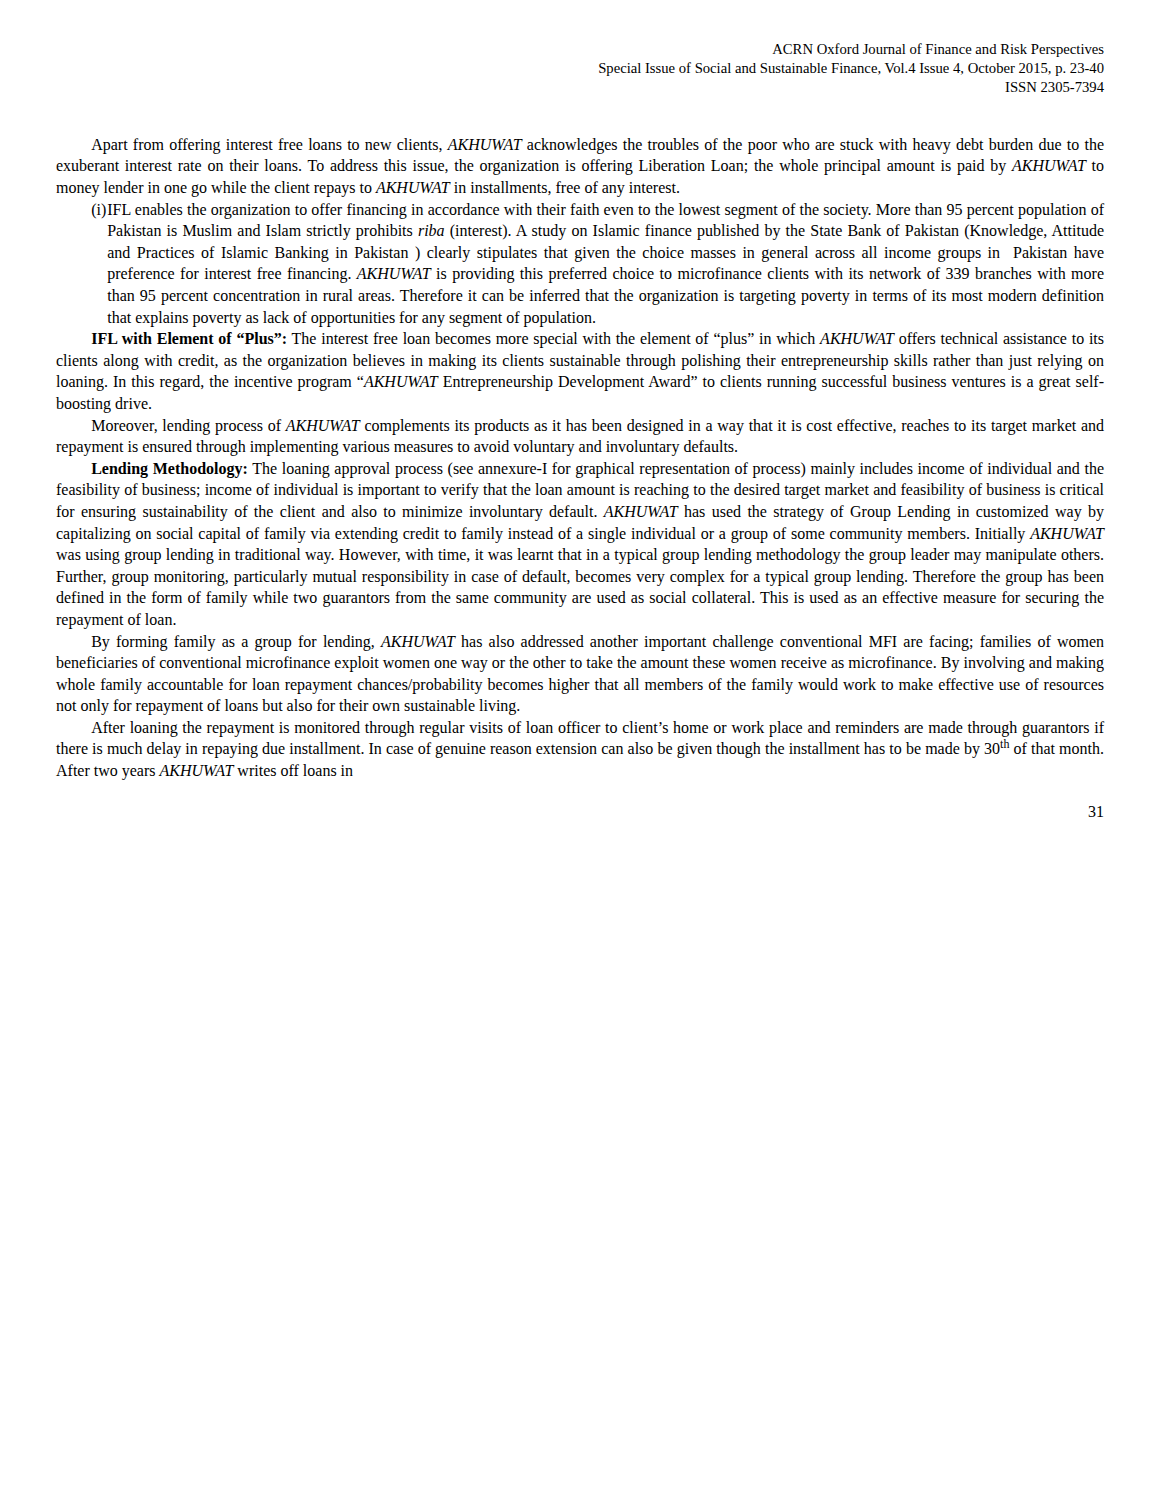ACRN Oxford Journal of Finance and Risk Perspectives
Special Issue of Social and Sustainable Finance, Vol.4 Issue 4, October 2015, p. 23-40
ISSN 2305-7394
Apart from offering interest free loans to new clients, AKHUWAT acknowledges the troubles of the poor who are stuck with heavy debt burden due to the exuberant interest rate on their loans. To address this issue, the organization is offering Liberation Loan; the whole principal amount is paid by AKHUWAT to money lender in one go while the client repays to AKHUWAT in installments, free of any interest.
(i) IFL enables the organization to offer financing in accordance with their faith even to the lowest segment of the society. More than 95 percent population of Pakistan is Muslim and Islam strictly prohibits riba (interest). A study on Islamic finance published by the State Bank of Pakistan (Knowledge, Attitude and Practices of Islamic Banking in Pakistan ) clearly stipulates that given the choice masses in general across all income groups in Pakistan have preference for interest free financing. AKHUWAT is providing this preferred choice to microfinance clients with its network of 339 branches with more than 95 percent concentration in rural areas. Therefore it can be inferred that the organization is targeting poverty in terms of its most modern definition that explains poverty as lack of opportunities for any segment of population.
IFL with Element of “Plus”: The interest free loan becomes more special with the element of “plus” in which AKHUWAT offers technical assistance to its clients along with credit, as the organization believes in making its clients sustainable through polishing their entrepreneurship skills rather than just relying on loaning. In this regard, the incentive program “AKHUWAT Entrepreneurship Development Award” to clients running successful business ventures is a great self-boosting drive.
Moreover, lending process of AKHUWAT complements its products as it has been designed in a way that it is cost effective, reaches to its target market and repayment is ensured through implementing various measures to avoid voluntary and involuntary defaults.
Lending Methodology: The loaning approval process (see annexure-I for graphical representation of process) mainly includes income of individual and the feasibility of business; income of individual is important to verify that the loan amount is reaching to the desired target market and feasibility of business is critical for ensuring sustainability of the client and also to minimize involuntary default. AKHUWAT has used the strategy of Group Lending in customized way by capitalizing on social capital of family via extending credit to family instead of a single individual or a group of some community members. Initially AKHUWAT was using group lending in traditional way. However, with time, it was learnt that in a typical group lending methodology the group leader may manipulate others. Further, group monitoring, particularly mutual responsibility in case of default, becomes very complex for a typical group lending. Therefore the group has been defined in the form of family while two guarantors from the same community are used as social collateral. This is used as an effective measure for securing the repayment of loan.
By forming family as a group for lending, AKHUWAT has also addressed another important challenge conventional MFI are facing; families of women beneficiaries of conventional microfinance exploit women one way or the other to take the amount these women receive as microfinance. By involving and making whole family accountable for loan repayment chances/probability becomes higher that all members of the family would work to make effective use of resources not only for repayment of loans but also for their own sustainable living.
After loaning the repayment is monitored through regular visits of loan officer to client’s home or work place and reminders are made through guarantors if there is much delay in repaying due installment. In case of genuine reason extension can also be given though the installment has to be made by 30th of that month. After two years AKHUWAT writes off loans in
31